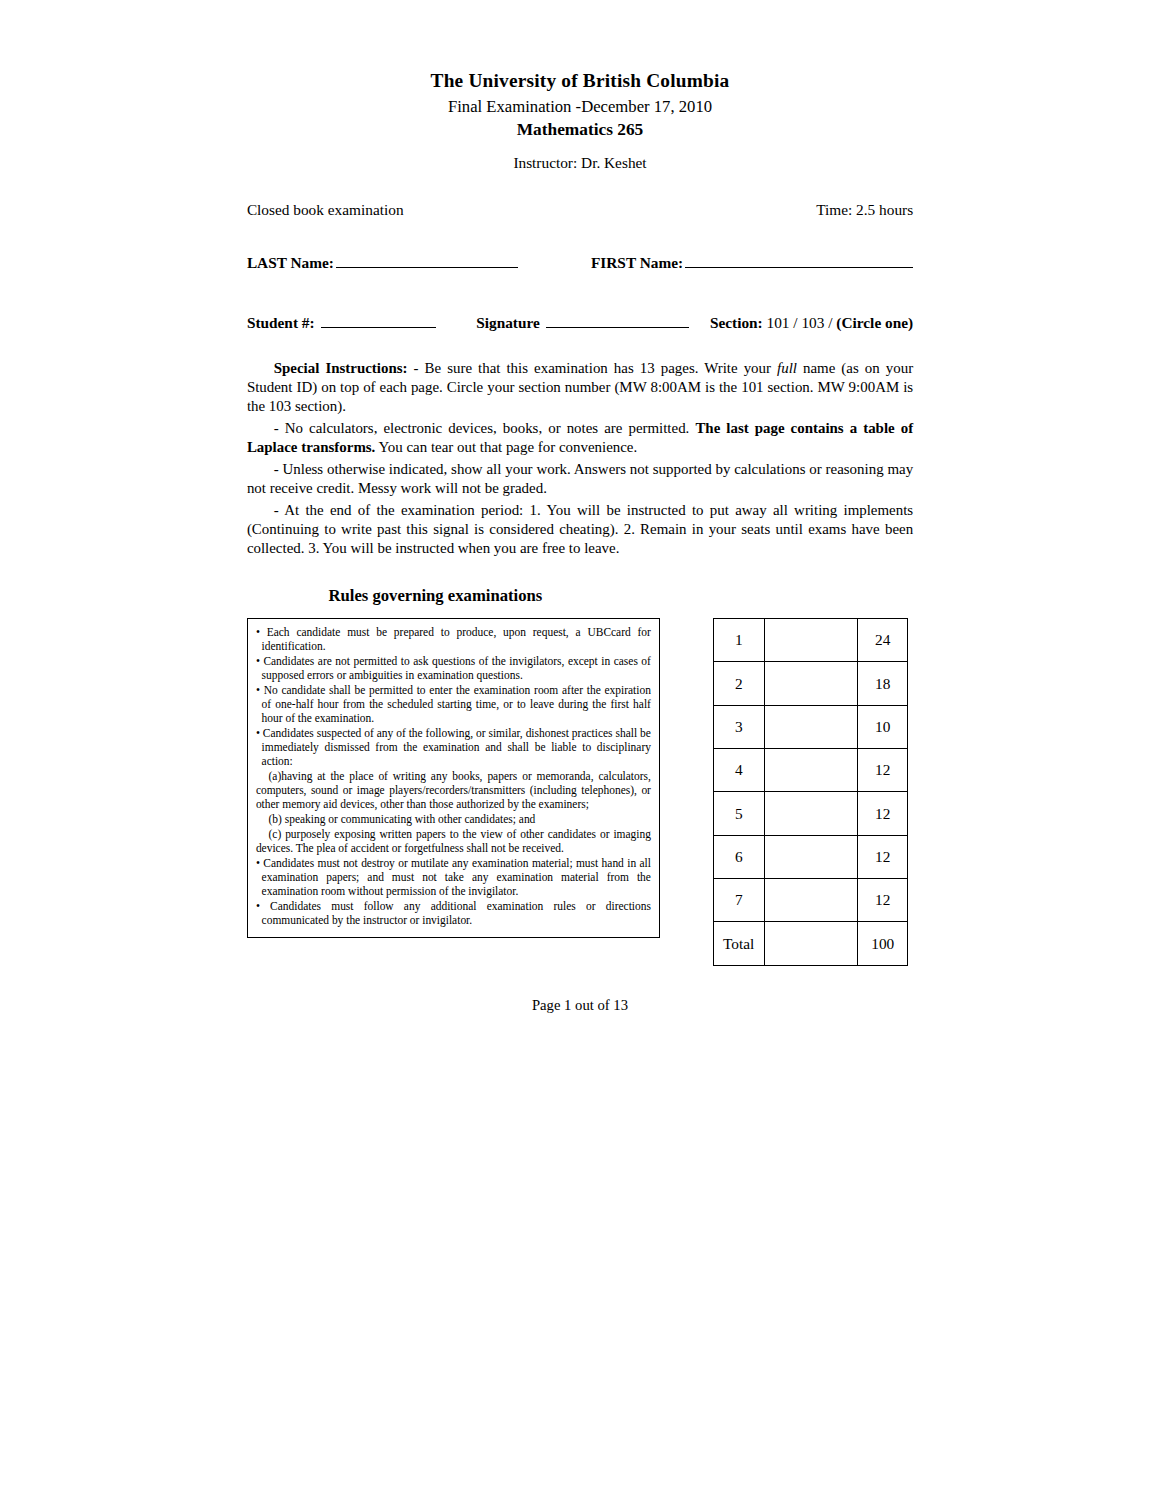The University of British Columbia
Final Examination -December 17, 2010
Mathematics 265
Instructor: Dr. Keshet
Closed book examination
Time: 2.5 hours
LAST Name: FIRST Name:
Student #: Signature Section: 101 / 103 / (Circle one)
Special Instructions: - Be sure that this examination has 13 pages. Write your full name (as on your Student ID) on top of each page. Circle your section number (MW 8:00AM is the 101 section. MW 9:00AM is the 103 section).
- No calculators, electronic devices, books, or notes are permitted. The last page contains a table of Laplace transforms. You can tear out that page for convenience.
- Unless otherwise indicated, show all your work. Answers not supported by calculations or reasoning may not receive credit. Messy work will not be graded.
- At the end of the examination period: 1. You will be instructed to put away all writing implements (Continuing to write past this signal is considered cheating). 2. Remain in your seats until exams have been collected. 3. You will be instructed when you are free to leave.
Rules governing examinations
• Each candidate must be prepared to produce, upon request, a UBCcard for identification.
• Candidates are not permitted to ask questions of the invigilators, except in cases of supposed errors or ambiguities in examination questions.
• No candidate shall be permitted to enter the examination room after the expiration of one-half hour from the scheduled starting time, or to leave during the first half hour of the examination.
• Candidates suspected of any of the following, or similar, dishonest practices shall be immediately dismissed from the examination and shall be liable to disciplinary action:
(a)having at the place of writing any books, papers or memoranda, calculators, computers, sound or image players/recorders/transmitters (including telephones), or other memory aid devices, other than those authorized by the examiners;
(b) speaking or communicating with other candidates; and
(c) purposely exposing written papers to the view of other candidates or imaging devices. The plea of accident or forgetfulness shall not be received.
• Candidates must not destroy or mutilate any examination material; must hand in all examination papers; and must not take any examination material from the examination room without permission of the invigilator.
• Candidates must follow any additional examination rules or directions communicated by the instructor or invigilator.
| 1 | | 24 |
| 2 | | 18 |
| 3 | | 10 |
| 4 | | 12 |
| 5 | | 12 |
| 6 | | 12 |
| 7 | | 12 |
| Total | | 100 |
Page 1 out of 13